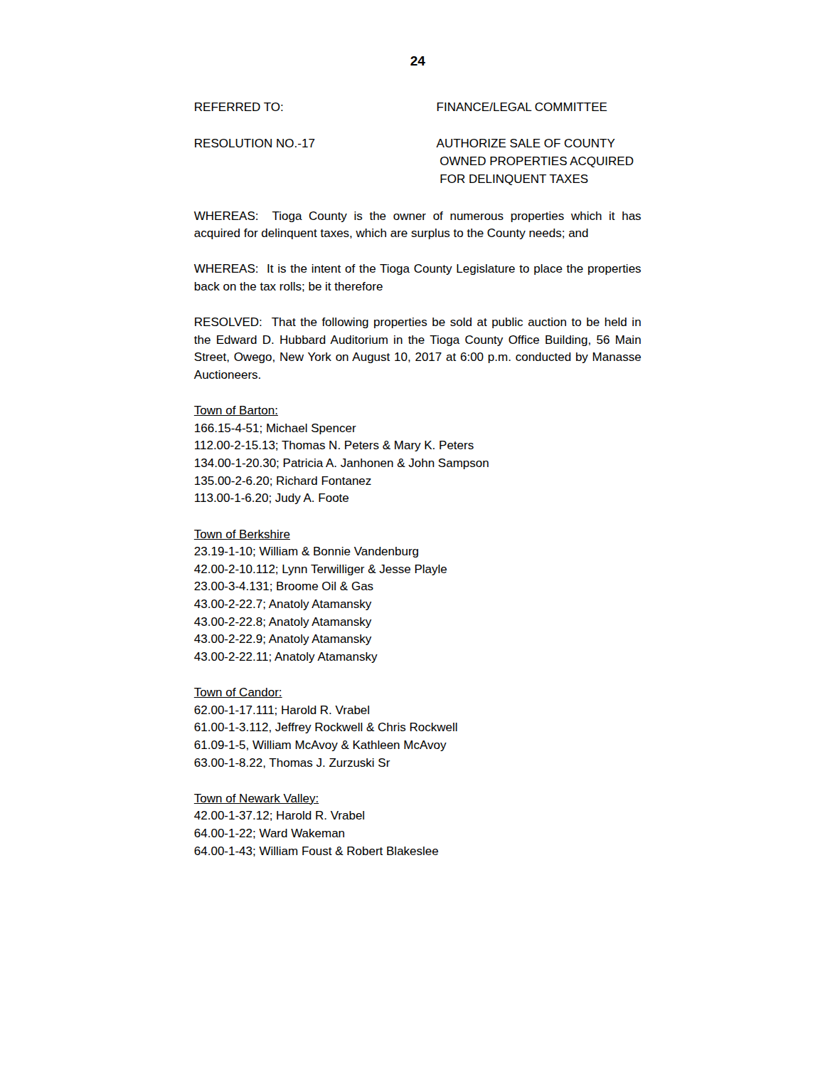24
REFERRED TO:
FINANCE/LEGAL COMMITTEE
RESOLUTION NO.-17
AUTHORIZE SALE OF COUNTY OWNED PROPERTIES ACQUIRED FOR DELINQUENT TAXES
WHEREAS: Tioga County is the owner of numerous properties which it has acquired for delinquent taxes, which are surplus to the County needs; and
WHEREAS: It is the intent of the Tioga County Legislature to place the properties back on the tax rolls; be it therefore
RESOLVED: That the following properties be sold at public auction to be held in the Edward D. Hubbard Auditorium in the Tioga County Office Building, 56 Main Street, Owego, New York on August 10, 2017 at 6:00 p.m. conducted by Manasse Auctioneers.
Town of Barton:
166.15-4-51; Michael Spencer
112.00-2-15.13; Thomas N. Peters & Mary K. Peters
134.00-1-20.30; Patricia A. Janhonen & John Sampson
135.00-2-6.20; Richard Fontanez
113.00-1-6.20; Judy A. Foote
Town of Berkshire
23.19-1-10; William & Bonnie Vandenburg
42.00-2-10.112; Lynn Terwilliger & Jesse Playle
23.00-3-4.131; Broome Oil & Gas
43.00-2-22.7; Anatoly Atamansky
43.00-2-22.8; Anatoly Atamansky
43.00-2-22.9; Anatoly Atamansky
43.00-2-22.11; Anatoly Atamansky
Town of Candor:
62.00-1-17.111; Harold R. Vrabel
61.00-1-3.112, Jeffrey Rockwell & Chris Rockwell
61.09-1-5, William McAvoy & Kathleen McAvoy
63.00-1-8.22, Thomas J. Zurzuski Sr
Town of Newark Valley:
42.00-1-37.12; Harold R. Vrabel
64.00-1-22; Ward Wakeman
64.00-1-43; William Foust & Robert Blakeslee